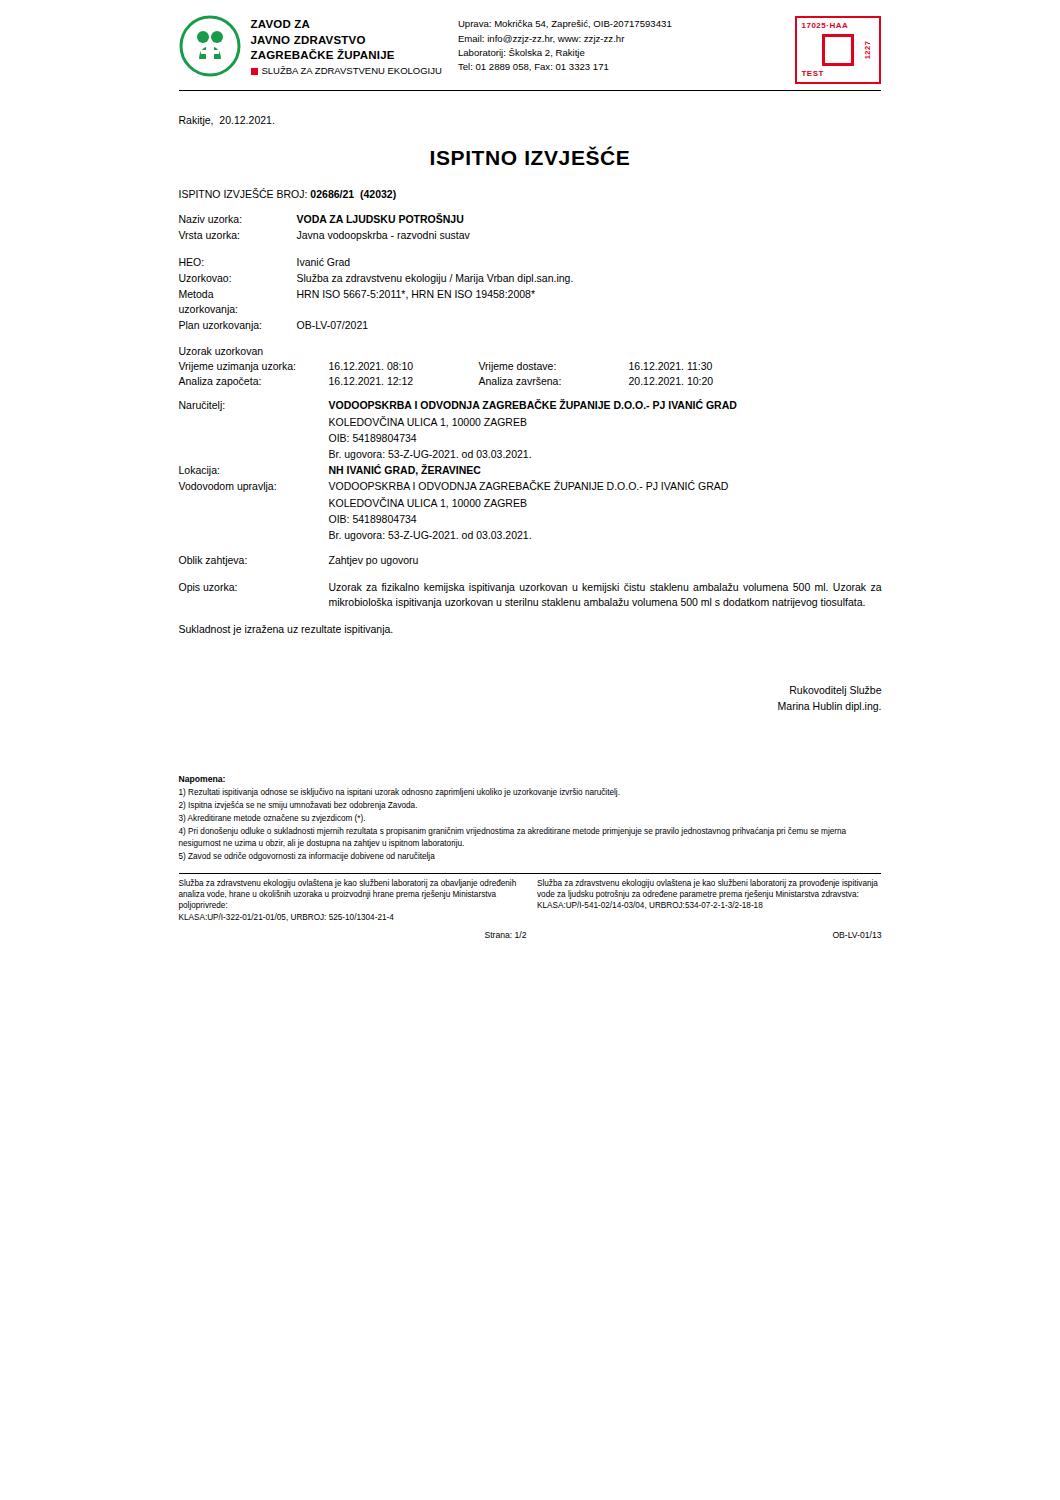ZAVOD ZA
JAVNO ZDRAVSTVO
ZAGREBAČKE ŽUPANIJE
SLUŽBA ZA ZDRAVSTVENU EKOLOGIJU
Uprava: Mokrička 54, Zaprešić, OIB-20717593431
Email: info@zzjz-zz.hr, www: zzjz-zz.hr
Laboratorij: Školska 2, Rakitje
Tel: 01 2889 058, Fax: 01 3323 171
17025·HAA
TEST
1227
Rakitje, 20.12.2021.
ISPITNO IZVJEŠĆE
ISPITNO IZVJEŠĆE BROJ: 02686/21 (42032)
| Naziv uzorka: | VODA ZA LJUDSKU POTROŠNJU |
| Vrsta uzorka: | Javna vodoopskrba - razvodni sustav |
| HEO: | Ivanić Grad |
| Uzorkovao: | Služba za zdravstvenu ekologiju / Marija Vrban dipl.san.ing. |
| Metoda uzorkovanja: | HRN ISO 5667-5:2011*, HRN EN ISO 19458:2008* |
| Plan uzorkovanja: | OB-LV-07/2021 |
Uzorak uzorkovan
| Vrijeme uzimanja uzorka: | 16.12.2021. 08:10 | Vrijeme dostave: | 16.12.2021. 11:30 |
| Analiza započeta: | 16.12.2021. 12:12 | Analiza završena: | 20.12.2021. 10:20 |
| Naručitelj: | VODOOPSKRBA I ODVODNJA ZAGREBAČKE ŽUPANIJE D.O.O.- PJ IVANIĆ GRAD |
| | KOLEDOVČINA ULICA 1, 10000 ZAGREB |
| | OIB: 54189804734 |
| | Br. ugovora: 53-Z-UG-2021. od 03.03.2021. |
| Lokacija: | NH IVANIĆ GRAD, ŽERAVINEC |
| Vodovodom upravlja: | VODOOPSKRBA I ODVODNJA ZAGREBAČKE ŽUPANIJE D.O.O.- PJ IVANIĆ GRAD |
| | KOLEDOVČINA ULICA 1, 10000 ZAGREB |
| | OIB: 54189804734 |
| | Br. ugovora: 53-Z-UG-2021. od 03.03.2021. |
| Oblik zahtjeva: | Zahtjev po ugovoru |
Opis uzorka:
Uzorak za fizikalno kemijska ispitivanja uzorkovan u kemijski čistu staklenu ambalažu volumena 500 ml. Uzorak za mikrobiološka ispitivanja uzorkovan u sterilnu staklenu ambalažu volumena 500 ml s dodatkom natrijevog tiosulfata.
Sukladnost je izražena uz rezultate ispitivanja.
Rukovoditelj Službe
Marina Hublin dipl.ing.
Napomena:
1) Rezultati ispitivanja odnose se isključivo na ispitani uzorak odnosno zaprimljeni ukoliko je uzorkovanje izvršio naručitelj.
2) Ispitna izvješća se ne smiju umnožavati bez odobrenja Zavoda.
3) Akreditirane metode označene su zvjezdicom (*).
4) Pri donošenju odluke o sukladnosti mjernih rezultata s propisanim graničnim vrijednostima za akreditirane metode primjenjuje se pravilo jednostavnog prihvaćanja pri čemu se mjerna nesigurnost ne uzima u obzir, ali je dostupna na zahtjev u ispitnom laboratoriju.
5) Zavod se odriče odgovornosti za informacije dobivene od naručitelja
Služba za zdravstvenu ekologiju ovlaštena je kao službeni laboratorij za obavljanje određenih analiza vode, hrane u okolišnih uzoraka u proizvodnji hrane prema rješenju Ministarstva poljoprivrede:
KLASA:UP/I-322-01/21-01/05, URBROJ: 525-10/1304-21-4
Služba za zdravstvenu ekologiju ovlaštena je kao službeni laboratorij za provođenje ispitivanja vode za ljudsku potrošnju za određene parametre prema rješenju Ministarstva zdravstva:
KLASA:UP/I-541-02/14-03/04, URBROJ:534-07-2-1-3/2-18-18
Strana: 1/2
OB-LV-01/13